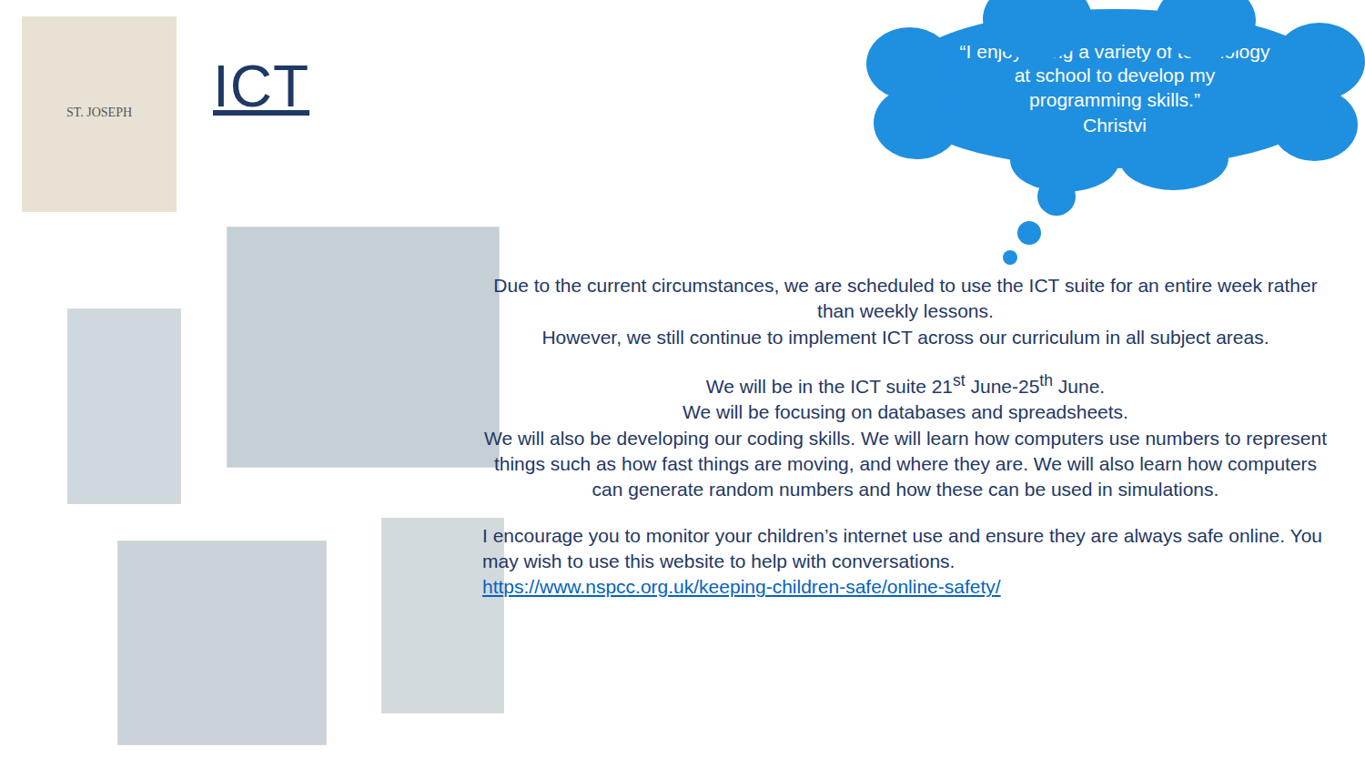ICT
“I enjoy using a variety of technology at school to develop my programming skills.”
Christvi
Due to the current circumstances, we are scheduled to use the ICT suite for an entire week rather than weekly lessons.
However, we still continue to implement ICT across our curriculum in all subject areas.
We will be in the ICT suite 21st June-25th June.
We will be focusing on databases and spreadsheets.
We will also be developing our coding skills. We will learn how computers use numbers to represent things such as how fast things are moving, and where they are. We will also learn how computers can generate random numbers and how these can be used in simulations.
I encourage you to monitor your children’s internet use and ensure they are always safe online. You may wish to use this website to help with conversations.
https://www.nspcc.org.uk/keeping-children-safe/online-safety/